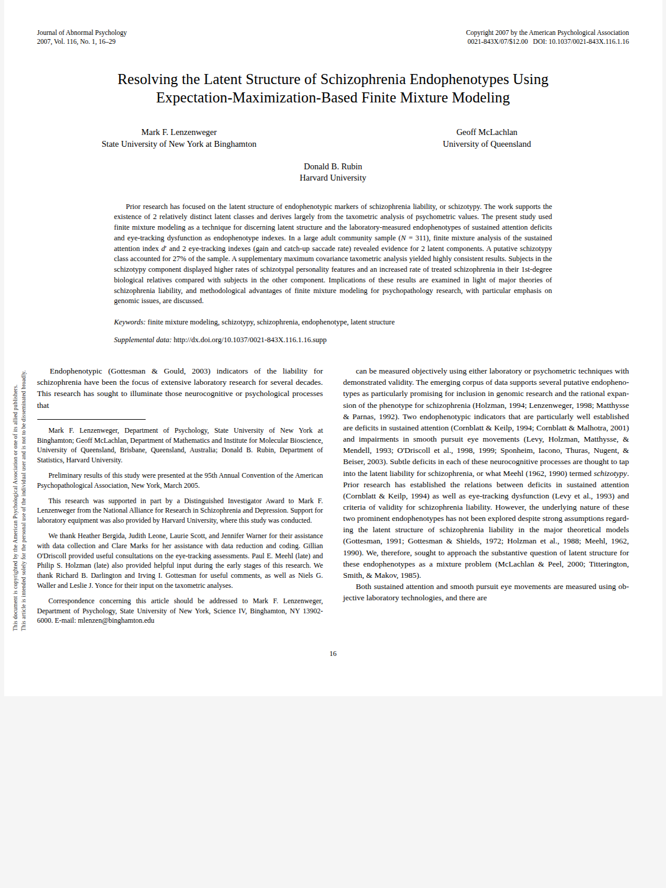Journal of Abnormal Psychology
2007, Vol. 116, No. 1, 16–29
Copyright 2007 by the American Psychological Association
0021-843X/07/$12.00 DOI: 10.1037/0021-843X.116.1.16
Resolving the Latent Structure of Schizophrenia Endophenotypes Using
Expectation-Maximization-Based Finite Mixture Modeling
Mark F. Lenzenweger
State University of New York at Binghamton
Geoff McLachlan
University of Queensland
Donald B. Rubin
Harvard University
Prior research has focused on the latent structure of endophenotypic markers of schizophrenia liability, or schizotypy. The work supports the existence of 2 relatively distinct latent classes and derives largely from the taxometric analysis of psychometric values. The present study used finite mixture modeling as a technique for discerning latent structure and the laboratory-measured endophenotypes of sustained attention deficits and eye-tracking dysfunction as endophenotype indexes. In a large adult community sample (N = 311), finite mixture analysis of the sustained attention index d′ and 2 eye-tracking indexes (gain and catch-up saccade rate) revealed evidence for 2 latent components. A putative schizotypy class accounted for 27% of the sample. A supplementary maximum covariance taxometric analysis yielded highly consistent results. Subjects in the schizotypy component displayed higher rates of schizotypal personality features and an increased rate of treated schizophrenia in their 1st-degree biological relatives compared with subjects in the other component. Implications of these results are examined in light of major theories of schizophrenia liability, and methodological advantages of finite mixture modeling for psychopathology research, with particular emphasis on genomic issues, are discussed.
Keywords: finite mixture modeling, schizotypy, schizophrenia, endophenotype, latent structure
Supplemental data: http://dx.doi.org/10.1037/0021-843X.116.1.16.supp
This document is copyrighted by the American Psychological Association or one of its allied publishers.
This article is intended solely for the personal use of the individual user and is not to be disseminated broadly.
Endophenotypic (Gottesman & Gould, 2003) indicators of the liability for schizophrenia have been the focus of extensive laboratory research for several decades. This research has sought to illuminate those neurocognitive or psychological processes that
Mark F. Lenzenweger, Department of Psychology, State University of New York at Binghamton; Geoff McLachlan, Department of Mathematics and Institute for Molecular Bioscience, University of Queensland, Brisbane, Queensland, Australia; Donald B. Rubin, Department of Statistics, Harvard University.
Preliminary results of this study were presented at the 95th Annual Convention of the American Psychopathological Association, New York, March 2005.
This research was supported in part by a Distinguished Investigator Award to Mark F. Lenzenweger from the National Alliance for Research in Schizophrenia and Depression. Support for laboratory equipment was also provided by Harvard University, where this study was conducted.
We thank Heather Bergida, Judith Leone, Laurie Scott, and Jennifer Warner for their assistance with data collection and Clare Marks for her assistance with data reduction and coding. Gillian O'Driscoll provided useful consultations on the eye-tracking assessments. Paul E. Meehl (late) and Philip S. Holzman (late) also provided helpful input during the early stages of this research. We thank Richard B. Darlington and Irving I. Gottesman for useful comments, as well as Niels G. Waller and Leslie J. Yonce for their input on the taxometric analyses.
Correspondence concerning this article should be addressed to Mark F. Lenzenweger, Department of Psychology, State University of New York, Science IV, Binghamton, NY 13902-6000. E-mail: mlenzen@binghamton.edu
can be measured objectively using either laboratory or psychometric techniques with demonstrated validity. The emerging corpus of data supports several putative endophenotypes as particularly promising for inclusion in genomic research and the rational expansion of the phenotype for schizophrenia (Holzman, 1994; Lenzenweger, 1998; Matthysse & Parnas, 1992). Two endophenotypic indicators that are particularly well established are deficits in sustained attention (Cornblatt & Keilp, 1994; Cornblatt & Malhotra, 2001) and impairments in smooth pursuit eye movements (Levy, Holzman, Matthysse, & Mendell, 1993; O'Driscoll et al., 1998, 1999; Sponheim, Iacono, Thuras, Nugent, & Beiser, 2003). Subtle deficits in each of these neurocognitive processes are thought to tap into the latent liability for schizophrenia, or what Meehl (1962, 1990) termed schizotypy. Prior research has established the relations between deficits in sustained attention (Cornblatt & Keilp, 1994) as well as eye-tracking dysfunction (Levy et al., 1993) and criteria of validity for schizophrenia liability. However, the underlying nature of these two prominent endophenotypes has not been explored despite strong assumptions regarding the latent structure of schizophrenia liability in the major theoretical models (Gottesman, 1991; Gottesman & Shields, 1972; Holzman et al., 1988; Meehl, 1962, 1990). We, therefore, sought to approach the substantive question of latent structure for these endophenotypes as a mixture problem (McLachlan & Peel, 2000; Titterington, Smith, & Makov, 1985).
Both sustained attention and smooth pursuit eye movements are measured using objective laboratory technologies, and there are
16